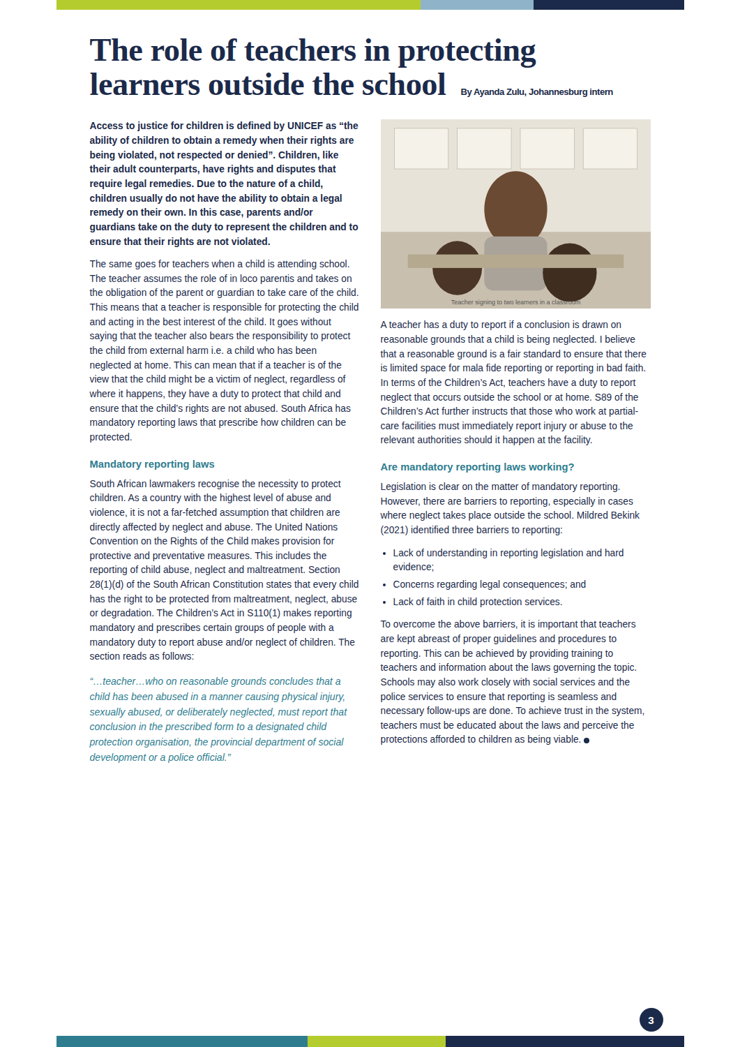The role of teachers in protecting learners outside the school By Ayanda Zulu, Johannesburg intern
Access to justice for children is defined by UNICEF as “the ability of children to obtain a remedy when their rights are being violated, not respected or denied”. Children, like their adult counterparts, have rights and disputes that require legal remedies. Due to the nature of a child, children usually do not have the ability to obtain a legal remedy on their own. In this case, parents and/or guardians take on the duty to represent the children and to ensure that their rights are not violated.
The same goes for teachers when a child is attending school. The teacher assumes the role of in loco parentis and takes on the obligation of the parent or guardian to take care of the child. This means that a teacher is responsible for protecting the child and acting in the best interest of the child. It goes without saying that the teacher also bears the responsibility to protect the child from external harm i.e. a child who has been neglected at home. This can mean that if a teacher is of the view that the child might be a victim of neglect, regardless of where it happens, they have a duty to protect that child and ensure that the child’s rights are not abused. South Africa has mandatory reporting laws that prescribe how children can be protected.
Mandatory reporting laws
South African lawmakers recognise the necessity to protect children. As a country with the highest level of abuse and violence, it is not a far-fetched assumption that children are directly affected by neglect and abuse. The United Nations Convention on the Rights of the Child makes provision for protective and preventative measures. This includes the reporting of child abuse, neglect and maltreatment. Section 28(1)(d) of the South African Constitution states that every child has the right to be protected from maltreatment, neglect, abuse or degradation. The Children’s Act in S110(1) makes reporting mandatory and prescribes certain groups of people with a mandatory duty to report abuse and/or neglect of children. The section reads as follows:
“…teacher…who on reasonable grounds concludes that a child has been abused in a manner causing physical injury, sexually abused, or deliberately neglected, must report that conclusion in the prescribed form to a designated child protection organisation, the provincial department of social development or a police official.”
A teacher has a duty to report if a conclusion is drawn on reasonable grounds that a child is being neglected. I believe that a reasonable ground is a fair standard to ensure that there is limited space for mala fide reporting or reporting in bad faith. In terms of the Children’s Act, teachers have a duty to report neglect that occurs outside the school or at home. S89 of the Children’s Act further instructs that those who work at partial-care facilities must immediately report injury or abuse to the relevant authorities should it happen at the facility.
Are mandatory reporting laws working?
Legislation is clear on the matter of mandatory reporting. However, there are barriers to reporting, especially in cases where neglect takes place outside the school. Mildred Bekink (2021) identified three barriers to reporting:
Lack of understanding in reporting legislation and hard evidence;
Concerns regarding legal consequences; and
Lack of faith in child protection services.
To overcome the above barriers, it is important that teachers are kept abreast of proper guidelines and procedures to reporting. This can be achieved by providing training to teachers and information about the laws governing the topic. Schools may also work closely with social services and the police services to ensure that reporting is seamless and necessary follow-ups are done. To achieve trust in the system, teachers must be educated about the laws and perceive the protections afforded to children as being viable.
3